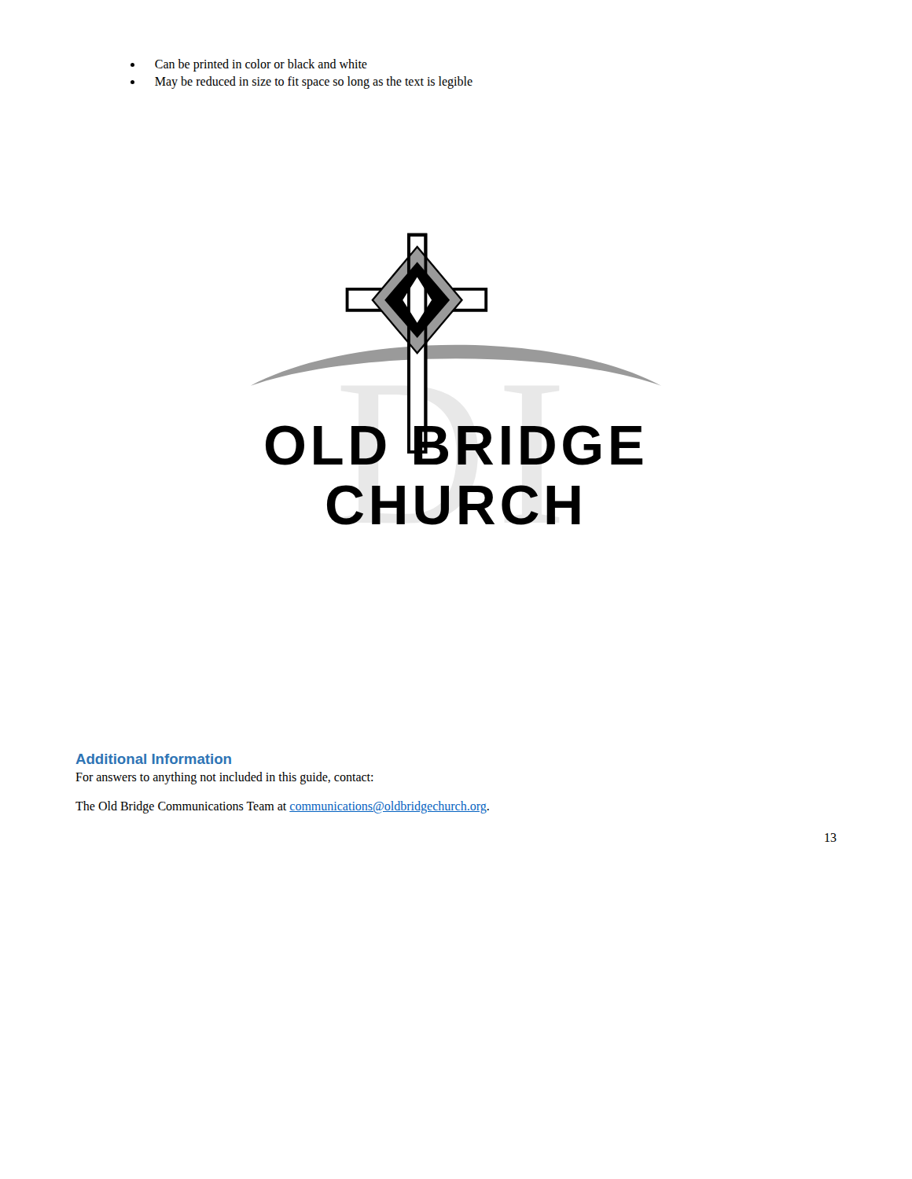DI
Can be printed in color or black and white
May be reduced in size to fit space so long as the text is legible
Old Bridge Church logo OLD BRIDGE CHURCH
Additional Information
For answers to anything not included in this guide, contact:
The Old Bridge Communications Team at communications@oldbridgechurch.org.
13